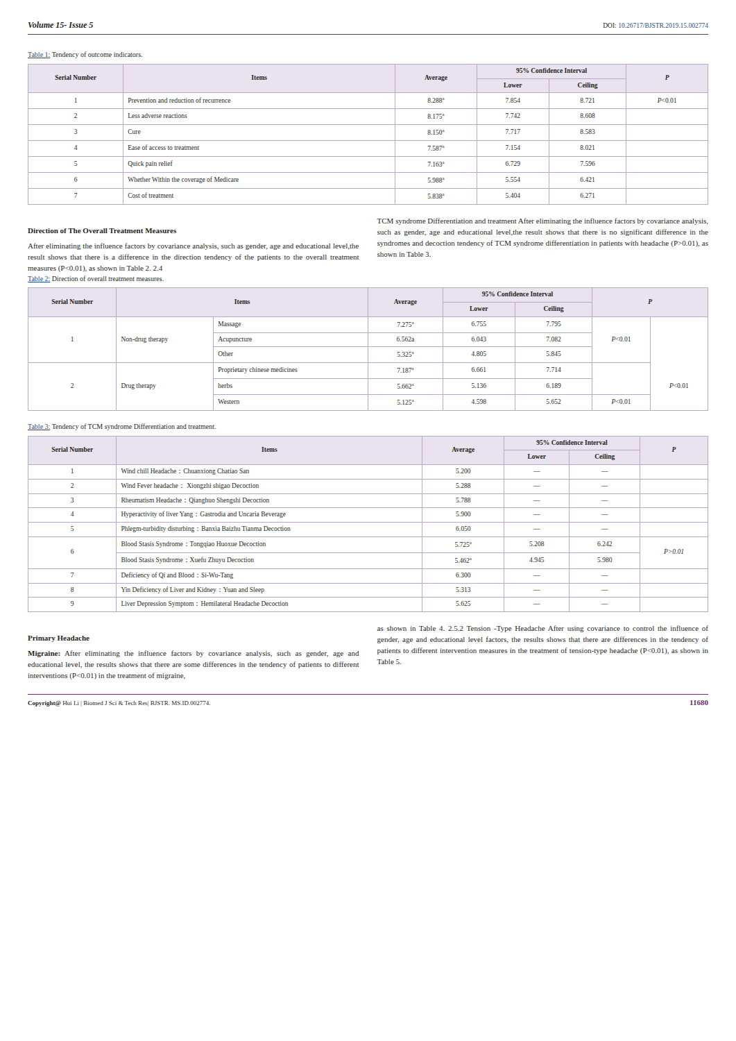Volume 15- Issue 5
DOI: 10.26717/BJSTR.2019.15.002774
Table 1: Tendency of outcome indicators.
| Serial Number | Items | Average | 95% Confidence Interval | P |
| --- | --- | --- | --- | --- |
| Lower | Ceiling |
| 1 | Prevention and reduction of recurrence | 8.288 a | 7.854 | 8.721 | P <0.01 |
| 2 | Less adverse reactions | 8.175 a | 7.742 | 8.608 | |
| 3 | Cure | 8.150 a | 7.717 | 8.583 | |
| 4 | Ease of access to treatment | 7.587 a | 7.154 | 8.021 | |
| 5 | Quick pain relief | 7.163 a | 6.729 | 7.596 | |
| 6 | Whether Within the coverage of Medicare | 5.988 a | 5.554 | 6.421 | |
| 7 | Cost of treatment | 5.838 a | 5.404 | 6.271 | |
Direction of The Overall Treatment Measures
After eliminating the influence factors by covariance analysis, such as gender, age and educational level,the result shows that there is a difference in the direction tendency of the patients to the overall treatment measures (P<0.01), as shown in Table 2. 2.4
TCM syndrome Differentiation and treatment After eliminating the influence factors by covariance analysis, such as gender, age and educational level,the result shows that there is no significant difference in the syndromes and decoction tendency of TCM syndrome differentiation in patients with headache (P>0.01), as shown in Table 3.
Table 2: Direction of overall treatment measures.
| Serial Number | Items | Average | 95% Confidence Interval | P |
| --- | --- | --- | --- | --- |
| Lower | Ceiling |
| 1 | Non-drug therapy | Massage | 7.275 a | 6.755 | 7.795 | P <0.01 | |
| Acupuncture | 6.562a | 6.043 | 7.082 |
| Other | 5.325 a | 4.805 | 5.845 |
| 2 | Drug therapy | Proprietary chinese medicines | 7.187 a | 6.661 | 7.714 | | P <0.01 |
| herbs | 5.662 a | 5.136 | 6.189 |
| Western | 5.125 a | 4.598 | 5.652 | P <0.01 |
Table 3: Tendency of TCM syndrome Differentiation and treatment.
| Serial Number | Items | Average | 95% Confidence Interval | P |
| --- | --- | --- | --- | --- |
| Lower | Ceiling |
| 1 | Wind chill Headache：Chuanxiong Chatiao San | 5.200 | — | — | |
| 2 | Wind Fever headache： Xiongzhi shigao Decoction | 5.288 | — | — | |
| 3 | Rheumatism Headache：Qianghuo Shengshi Decoction | 5.788 | — | — | |
| 4 | Hyperactivity of liver Yang：Gastrodia and Uncaria Beverage | 5.900 | — | — | |
| 5 | Phlegm-turbidity disturbing：Banxia Baizhu Tianma Decoction | 6.050 | — | — | |
| 6 | Blood Stasis Syndrome：Tongqiao Huoxue Decoction | 5.725 a | 5.208 | 6.242 | P>0.01 |
| Blood Stasis Syndrome：Xuefu Zhuyu Decoction | 5.462 a | 4.945 | 5.980 |
| 7 | Deficiency of Qi and Blood：Si-Wu-Tang | 6.300 | — | — | |
| 8 | Yin Deficiency of Liver and Kidney：Yuan and Sleep | 5.313 | — | — | |
| 9 | Liver Depression Symptom：Hemilateral Headache Decoction | 5.625 | — | — | |
Primary Headache
Migraine: After eliminating the influence factors by covariance analysis, such as gender, age and educational level, the results shows that there are some differences in the tendency of patients to different interventions (P<0.01) in the treatment of migraine,
as shown in Table 4. 2.5.2 Tension -Type Headache After using covariance to control the influence of gender, age and educational level factors, the results shows that there are differences in the tendency of patients to different intervention measures in the treatment of tension-type headache (P<0.01), as shown in Table 5.
Copyright@ Hui Li | Biomed J Sci & Tech Res| BJSTR. MS.ID.002774.
11680